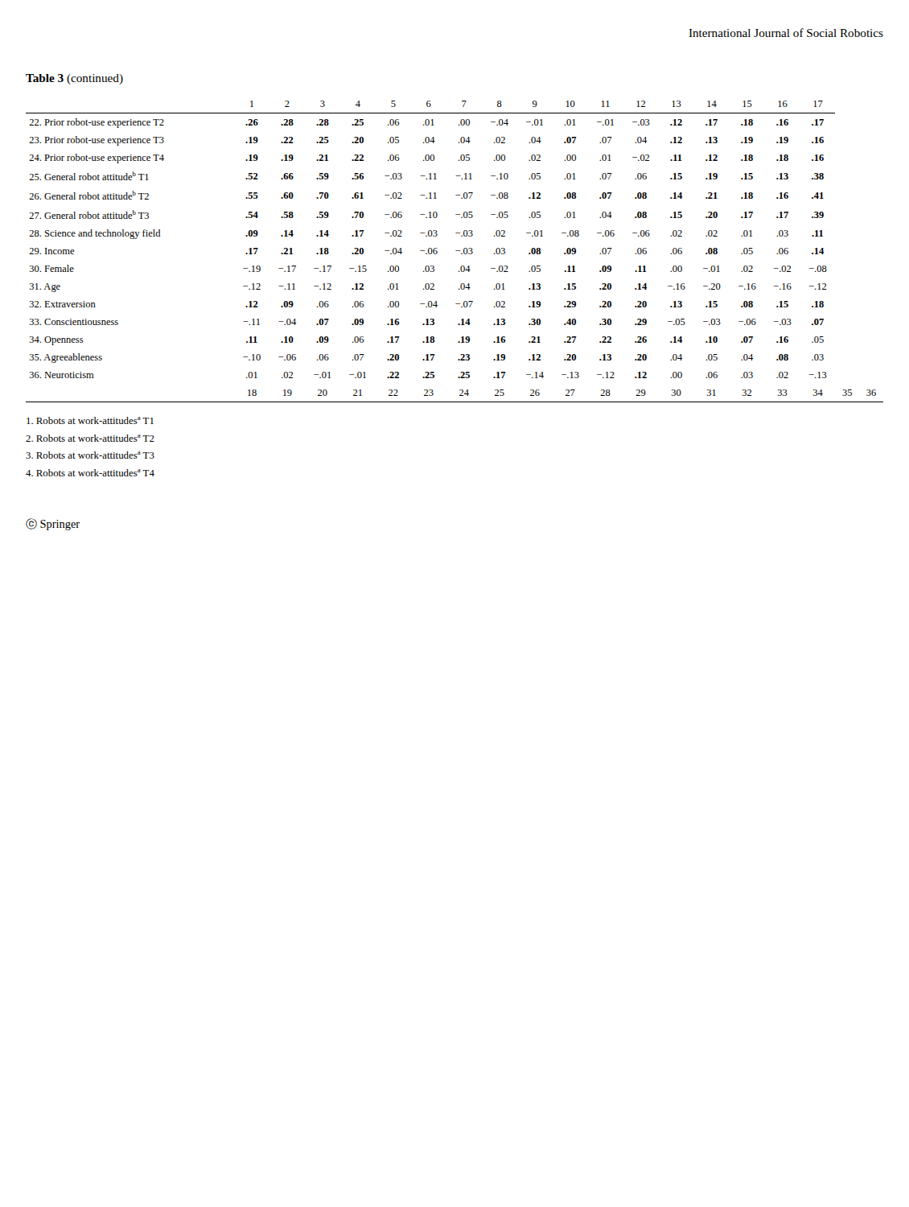International Journal of Social Robotics
Table 3 (continued)
| | 1 | 2 | 3 | 4 | 5 | 6 | 7 | 8 | 9 | 10 | 11 | 12 | 13 | 14 | 15 | 16 | 17 |
| --- | --- | --- | --- | --- | --- | --- | --- | --- | --- | --- | --- | --- | --- | --- | --- | --- | --- |
| 22. Prior robot-use experience T2 | .26 | .28 | .28 | .25 | .06 | .01 | .00 | −.04 | −.01 | .01 | −.01 | −.03 | .12 | .17 | .18 | .16 | .17 |
| 23. Prior robot-use experience T3 | .19 | .22 | .25 | .20 | .05 | .04 | .04 | .02 | .04 | .07 | .07 | .04 | .12 | .13 | .19 | .19 | .16 |
| 24. Prior robot-use experience T4 | .19 | .19 | .21 | .22 | .06 | .00 | .05 | .00 | .02 | .00 | .01 | −.02 | .11 | .12 | .18 | .18 | .16 |
| 25. General robot attitude b T1 | .52 | .66 | .59 | .56 | −.03 | −.11 | −.11 | −.10 | .05 | .01 | .07 | .06 | .15 | .19 | .15 | .13 | .38 |
| 26. General robot attitude b T2 | .55 | .60 | .70 | .61 | −.02 | −.11 | −.07 | −.08 | .12 | .08 | .07 | .08 | .14 | .21 | .18 | .16 | .41 |
| 27. General robot attitude b T3 | .54 | .58 | .59 | .70 | −.06 | −.10 | −.05 | −.05 | .05 | .01 | .04 | .08 | .15 | .20 | .17 | .17 | .39 |
| 28. Science and technology field | .09 | .14 | .14 | .17 | −.02 | −.03 | −.03 | .02 | −.01 | −.08 | −.06 | −.06 | .02 | .02 | .01 | .03 | .11 |
| 29. Income | .17 | .21 | .18 | .20 | −.04 | −.06 | −.03 | .03 | .08 | .09 | .07 | .06 | .06 | .08 | .05 | .06 | .14 |
| 30. Female | −.19 | −.17 | −.17 | −.15 | .00 | .03 | .04 | −.02 | .05 | .11 | .09 | .11 | .00 | −.01 | .02 | −.02 | −.08 |
| 31. Age | −.12 | −.11 | −.12 | .12 | .01 | .02 | .04 | .01 | .13 | .15 | .20 | .14 | −.16 | −.20 | −.16 | −.16 | −.12 |
| 32. Extraversion | .12 | .09 | .06 | .06 | .00 | −.04 | −.07 | .02 | .19 | .29 | .20 | .20 | .13 | .15 | .08 | .15 | .18 |
| 33. Conscientiousness | −.11 | −.04 | .07 | .09 | .16 | .13 | .14 | .13 | .30 | .40 | .30 | .29 | −.05 | −.03 | −.06 | −.03 | .07 |
| 34. Openness | .11 | .10 | .09 | .06 | .17 | .18 | .19 | .16 | .21 | .27 | .22 | .26 | .14 | .10 | .07 | .16 | .05 |
| 35. Agreeableness | −.10 | −.06 | .06 | .07 | .20 | .17 | .23 | .19 | .12 | .20 | .13 | .20 | .04 | .05 | .04 | .08 | .03 |
| 36. Neuroticism | .01 | .02 | −.01 | −.01 | .22 | .25 | .25 | .17 | −.14 | −.13 | −.12 | .12 | .00 | .06 | .03 | .02 | −.13 |
| | 18 | 19 | 20 | 21 | 22 | 23 | 24 | 25 | 26 | 27 | 28 | 29 | 30 | 31 | 32 | 33 | 34 | 35 | 36 |
1. Robots at work-attitudesa T1
2. Robots at work-attitudesa T2
3. Robots at work-attitudesa T3
4. Robots at work-attitudesa T4
ⓒ Springer